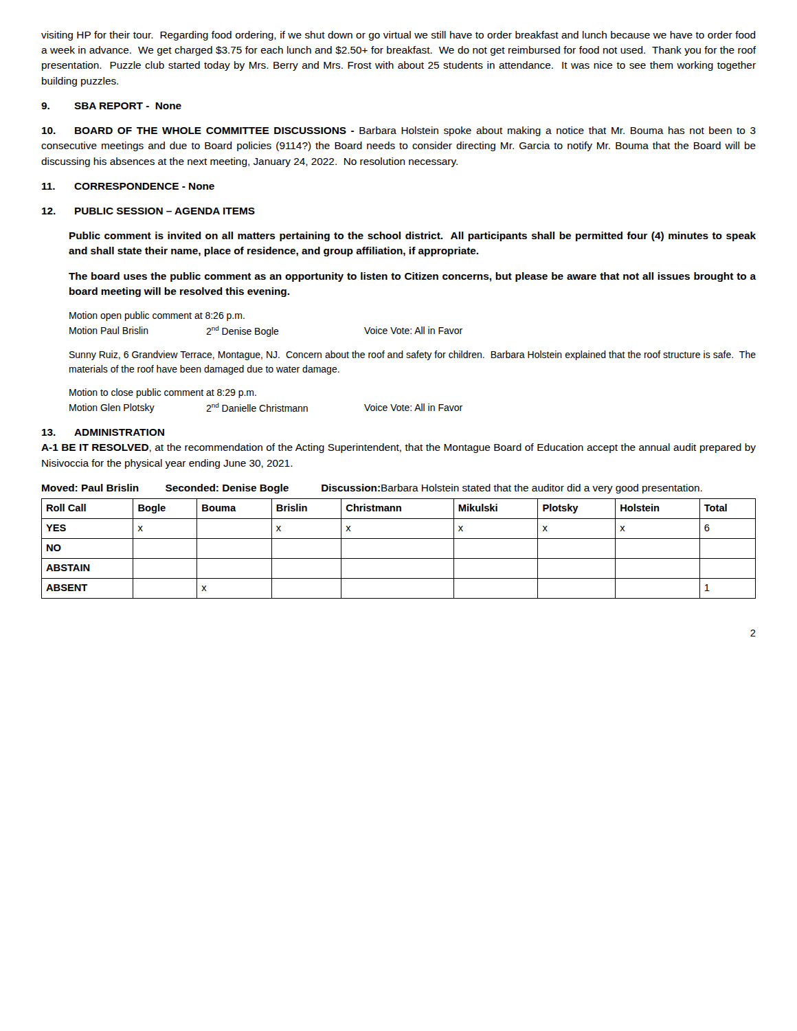visiting HP for their tour. Regarding food ordering, if we shut down or go virtual we still have to order breakfast and lunch because we have to order food a week in advance. We get charged $3.75 for each lunch and $2.50+ for breakfast. We do not get reimbursed for food not used. Thank you for the roof presentation. Puzzle club started today by Mrs. Berry and Mrs. Frost with about 25 students in attendance. It was nice to see them working together building puzzles.
9. SBA REPORT - None
10. BOARD OF THE WHOLE COMMITTEE DISCUSSIONS - Barbara Holstein spoke about making a notice that Mr. Bouma has not been to 3 consecutive meetings and due to Board policies (9114?) the Board needs to consider directing Mr. Garcia to notify Mr. Bouma that the Board will be discussing his absences at the next meeting, January 24, 2022. No resolution necessary.
11. CORRESPONDENCE - None
12. PUBLIC SESSION – AGENDA ITEMS
Public comment is invited on all matters pertaining to the school district. All participants shall be permitted four (4) minutes to speak and shall state their name, place of residence, and group affiliation, if appropriate.
The board uses the public comment as an opportunity to listen to Citizen concerns, but please be aware that not all issues brought to a board meeting will be resolved this evening.
Motion open public comment at 8:26 p.m.
Motion Paul Brislin 2nd Denise Bogle Voice Vote: All in Favor
Sunny Ruiz, 6 Grandview Terrace, Montague, NJ. Concern about the roof and safety for children. Barbara Holstein explained that the roof structure is safe. The materials of the roof have been damaged due to water damage.
Motion to close public comment at 8:29 p.m.
Motion Glen Plotsky 2nd Danielle Christmann Voice Vote: All in Favor
13. ADMINISTRATION
A-1 BE IT RESOLVED, at the recommendation of the Acting Superintendent, that the Montague Board of Education accept the annual audit prepared by Nisivoccia for the physical year ending June 30, 2021.
Moved: Paul Brislin Seconded: Denise Bogle Discussion: Barbara Holstein stated that the auditor did a very good presentation.
| Roll Call | Bogle | Bouma | Brislin | Christmann | Mikulski | Plotsky | Holstein | Total |
| --- | --- | --- | --- | --- | --- | --- | --- | --- |
| YES | x | | x | x | x | x | x | 6 |
| NO | | | | | | | | |
| ABSTAIN | | | | | | | | |
| ABSENT | | x | | | | | | 1 |
2